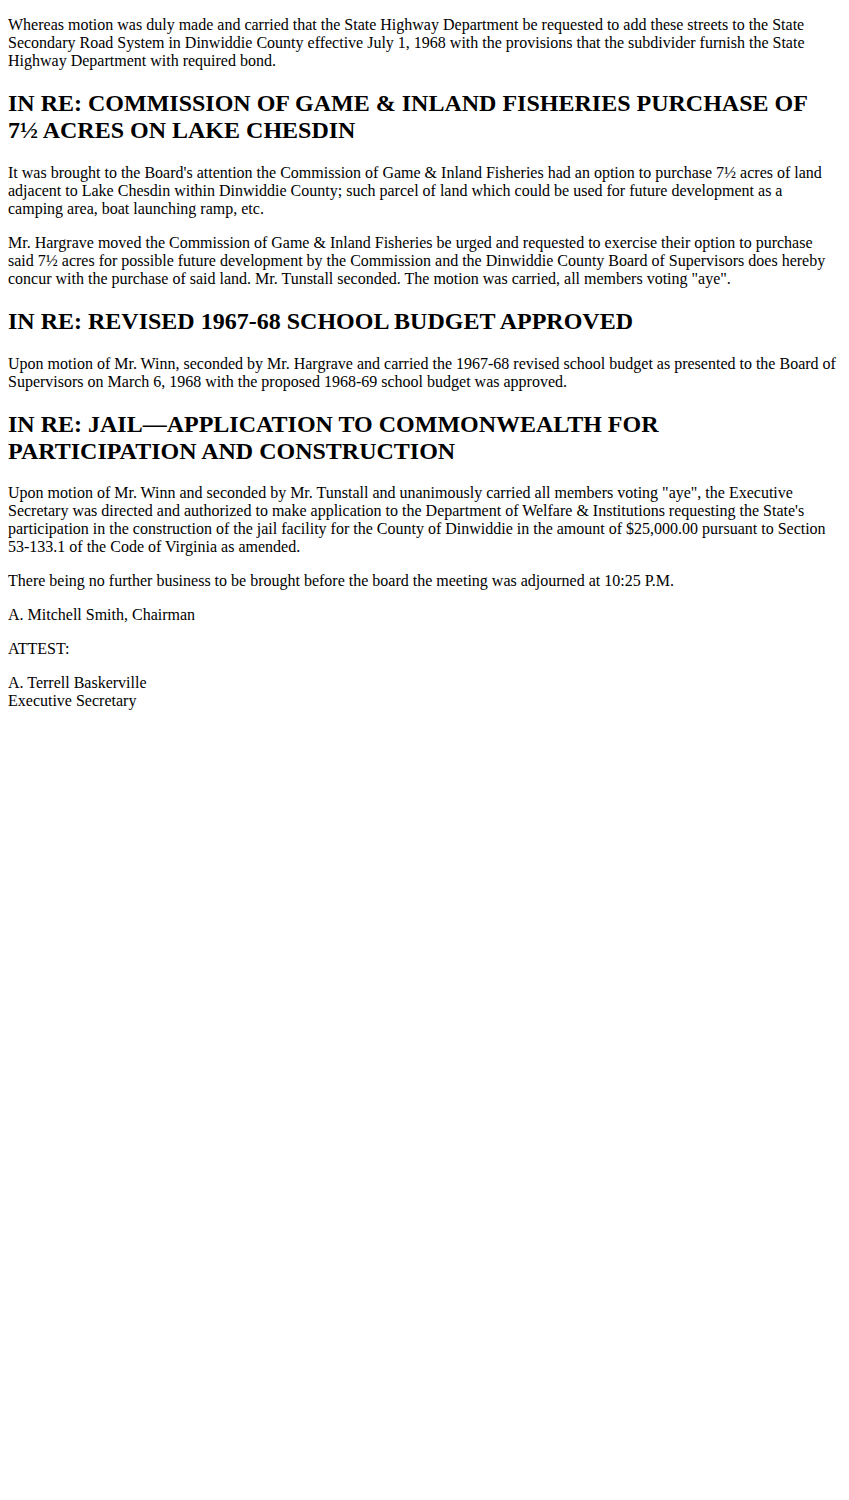Whereas motion was duly made and carried that the State Highway Department be requested to add these streets to the State Secondary Road System in Dinwiddie County effective July 1, 1968 with the provisions that the subdivider furnish the State Highway Department with required bond.
IN RE: COMMISSION OF GAME & INLAND FISHERIES PURCHASE OF 7½ ACRES ON LAKE CHESDIN
It was brought to the Board's attention the Commission of Game & Inland Fisheries had an option to purchase 7½ acres of land adjacent to Lake Chesdin within Dinwiddie County; such parcel of land which could be used for future development as a camping area, boat launching ramp, etc.
Mr. Hargrave moved the Commission of Game & Inland Fisheries be urged and requested to exercise their option to purchase said 7½ acres for possible future development by the Commission and the Dinwiddie County Board of Supervisors does hereby concur with the purchase of said land. Mr. Tunstall seconded. The motion was carried, all members voting "aye".
IN RE: REVISED 1967-68 SCHOOL BUDGET APPROVED
Upon motion of Mr. Winn, seconded by Mr. Hargrave and carried the 1967-68 revised school budget as presented to the Board of Supervisors on March 6, 1968 with the proposed 1968-69 school budget was approved.
IN RE: JAIL—APPLICATION TO COMMONWEALTH FOR PARTICIPATION AND CONSTRUCTION
Upon motion of Mr. Winn and seconded by Mr. Tunstall and unanimously carried all members voting "aye", the Executive Secretary was directed and authorized to make application to the Department of Welfare & Institutions requesting the State's participation in the construction of the jail facility for the County of Dinwiddie in the amount of $25,000.00 pursuant to Section 53-133.1 of the Code of Virginia as amended.
There being no further business to be brought before the board the meeting was adjourned at 10:25 P.M.
A. Mitchell Smith, Chairman
ATTEST:
A. Terrell Baskerville
Executive Secretary